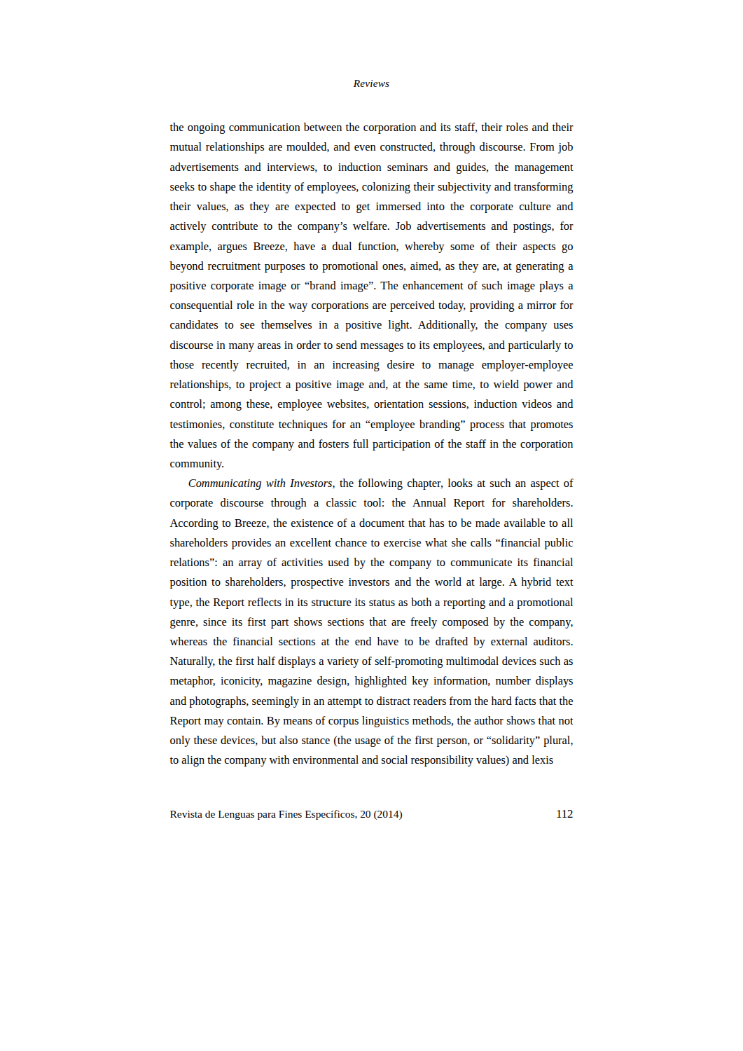Reviews
the ongoing communication between the corporation and its staff, their roles and their mutual relationships are moulded, and even constructed, through discourse. From job advertisements and interviews, to induction seminars and guides, the management seeks to shape the identity of employees, colonizing their subjectivity and transforming their values, as they are expected to get immersed into the corporate culture and actively contribute to the company’s welfare. Job advertisements and postings, for example, argues Breeze, have a dual function, whereby some of their aspects go beyond recruitment purposes to promotional ones, aimed, as they are, at generating a positive corporate image or “brand image”. The enhancement of such image plays a consequential role in the way corporations are perceived today, providing a mirror for candidates to see themselves in a positive light. Additionally, the company uses discourse in many areas in order to send messages to its employees, and particularly to those recently recruited, in an increasing desire to manage employer-employee relationships, to project a positive image and, at the same time, to wield power and control; among these, employee websites, orientation sessions, induction videos and testimonies, constitute techniques for an “employee branding” process that promotes the values of the company and fosters full participation of the staff in the corporation community.
Communicating with Investors, the following chapter, looks at such an aspect of corporate discourse through a classic tool: the Annual Report for shareholders. According to Breeze, the existence of a document that has to be made available to all shareholders provides an excellent chance to exercise what she calls “financial public relations”: an array of activities used by the company to communicate its financial position to shareholders, prospective investors and the world at large. A hybrid text type, the Report reflects in its structure its status as both a reporting and a promotional genre, since its first part shows sections that are freely composed by the company, whereas the financial sections at the end have to be drafted by external auditors. Naturally, the first half displays a variety of self-promoting multimodal devices such as metaphor, iconicity, magazine design, highlighted key information, number displays and photographs, seemingly in an attempt to distract readers from the hard facts that the Report may contain. By means of corpus linguistics methods, the author shows that not only these devices, but also stance (the usage of the first person, or “solidarity” plural, to align the company with environmental and social responsibility values) and lexis
Revista de Lenguas para Fines Específicos, 20 (2014)
112